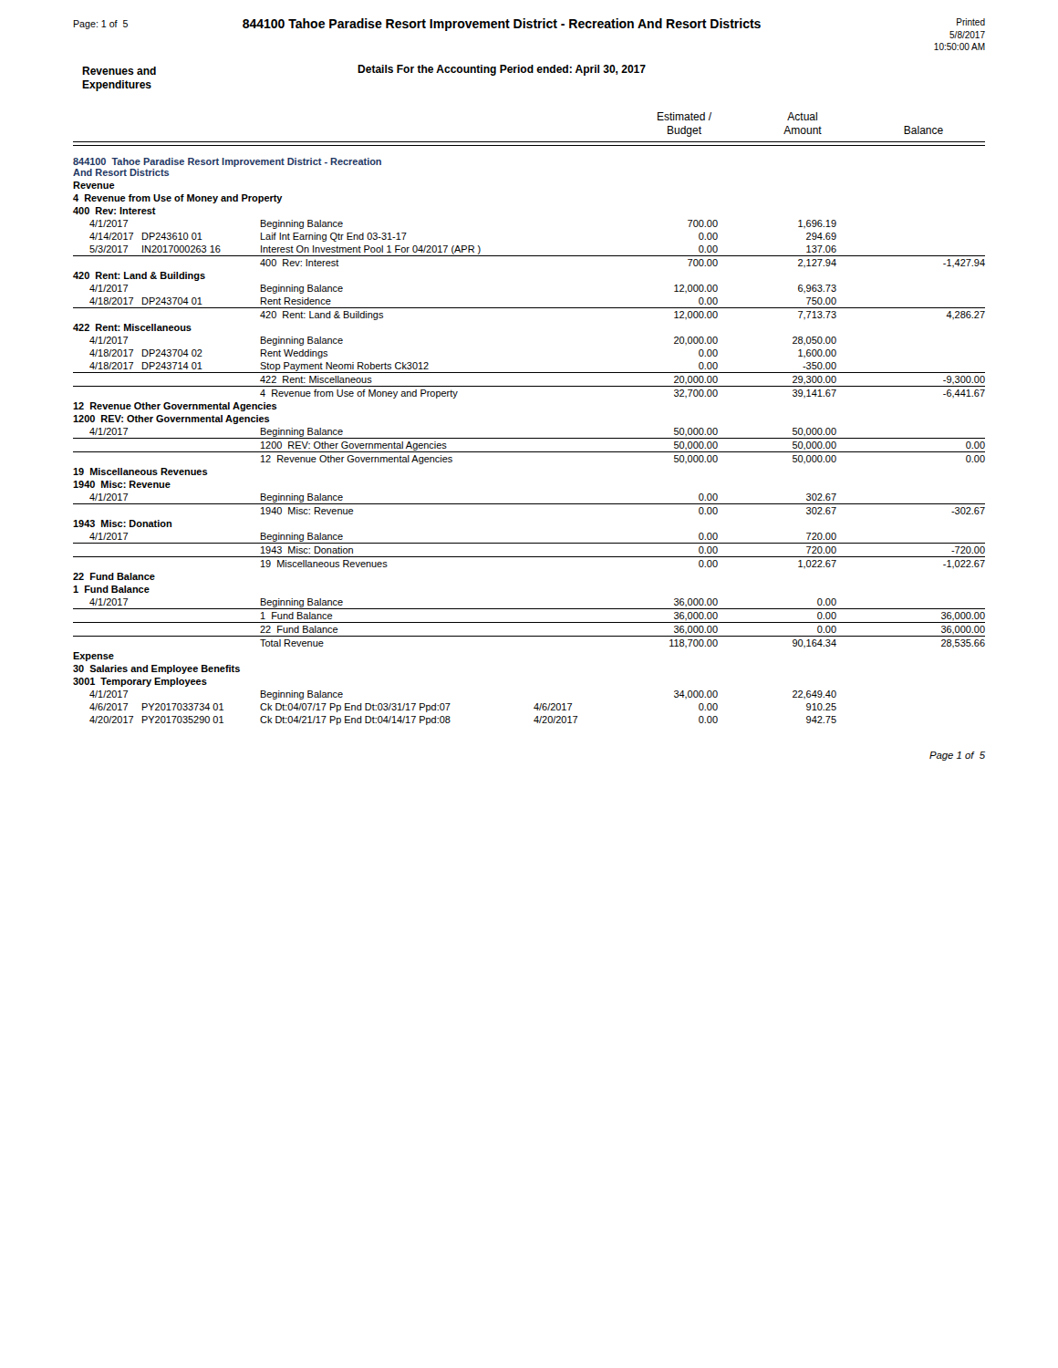Page: 1 of 5
844100 Tahoe Paradise Resort Improvement District - Recreation And Resort Districts
Printed
5/8/2017
10:50:00 AM
Revenues and
Expenditures
Details For the Accounting Period ended: April 30, 2017
| | Estimated / Budget | Actual Amount | Balance |
| 844100 Tahoe Paradise Resort Improvement District - Recreation And Resort Districts |
| Revenue |
| 4 Revenue from Use of Money and Property |
| 400 Rev: Interest |
| 4/1/2017 | | Beginning Balance | | 700.00 | 1,696.19 | |
| 4/14/2017 | DP243610 01 | Laif Int Earning Qtr End 03-31-17 | | 0.00 | 294.69 | |
| 5/3/2017 | IN2017000263 16 | Interest On Investment Pool 1 For 04/2017 (APR ) | | 0.00 | 137.06 | |
| | | 400 Rev: Interest | | 700.00 | 2,127.94 | -1,427.94 |
| 420 Rent: Land & Buildings |
| 4/1/2017 | | Beginning Balance | | 12,000.00 | 6,963.73 | |
| 4/18/2017 | DP243704 01 | Rent Residence | | 0.00 | 750.00 | |
| | | 420 Rent: Land & Buildings | | 12,000.00 | 7,713.73 | 4,286.27 |
| 422 Rent: Miscellaneous |
| 4/1/2017 | | Beginning Balance | | 20,000.00 | 28,050.00 | |
| 4/18/2017 | DP243704 02 | Rent Weddings | | 0.00 | 1,600.00 | |
| 4/18/2017 | DP243714 01 | Stop Payment Neomi Roberts Ck3012 | | 0.00 | -350.00 | |
| | | 422 Rent: Miscellaneous | | 20,000.00 | 29,300.00 | -9,300.00 |
| | | 4 Revenue from Use of Money and Property | | 32,700.00 | 39,141.67 | -6,441.67 |
| 12 Revenue Other Governmental Agencies |
| 1200 REV: Other Governmental Agencies |
| 4/1/2017 | | Beginning Balance | | 50,000.00 | 50,000.00 | |
| | | 1200 REV: Other Governmental Agencies | | 50,000.00 | 50,000.00 | 0.00 |
| | | 12 Revenue Other Governmental Agencies | | 50,000.00 | 50,000.00 | 0.00 |
| 19 Miscellaneous Revenues |
| 1940 Misc: Revenue |
| 4/1/2017 | | Beginning Balance | | 0.00 | 302.67 | |
| | | 1940 Misc: Revenue | | 0.00 | 302.67 | -302.67 |
| 1943 Misc: Donation |
| 4/1/2017 | | Beginning Balance | | 0.00 | 720.00 | |
| | | 1943 Misc: Donation | | 0.00 | 720.00 | -720.00 |
| | | 19 Miscellaneous Revenues | | 0.00 | 1,022.67 | -1,022.67 |
| 22 Fund Balance |
| 1 Fund Balance |
| 4/1/2017 | | Beginning Balance | | 36,000.00 | 0.00 | |
| | | 1 Fund Balance | | 36,000.00 | 0.00 | 36,000.00 |
| | | 22 Fund Balance | | 36,000.00 | 0.00 | 36,000.00 |
| | | Total Revenue | | 118,700.00 | 90,164.34 | 28,535.66 |
| Expense |
| 30 Salaries and Employee Benefits |
| 3001 Temporary Employees |
| 4/1/2017 | | Beginning Balance | | 34,000.00 | 22,649.40 | |
| 4/6/2017 | PY2017033734 01 | Ck Dt:04/07/17 Pp End Dt:03/31/17 Ppd:07 | 4/6/2017 | 0.00 | 910.25 | |
| 4/20/2017 | PY2017035290 01 | Ck Dt:04/21/17 Pp End Dt:04/14/17 Ppd:08 | 4/20/2017 | 0.00 | 942.75 | |
Page 1 of 5